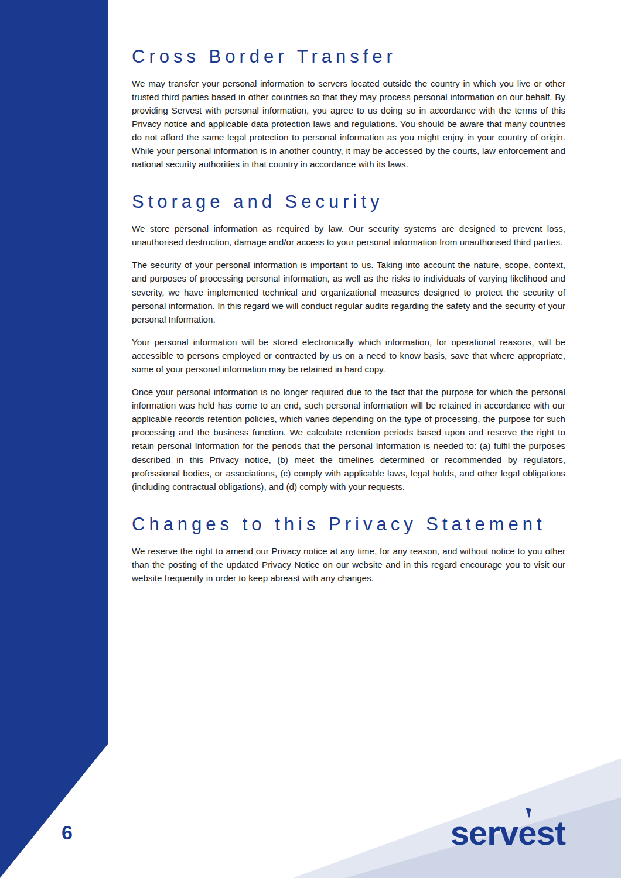6
Cross Border Transfer
We may transfer your personal information to servers located outside the country in which you live or other trusted third parties based in other countries so that they may process personal information on our behalf. By providing Servest with personal information, you agree to us doing so in accordance with the terms of this Privacy notice and applicable data protection laws and regulations. You should be aware that many countries do not afford the same legal protection to personal information as you might enjoy in your country of origin. While your personal information is in another country, it may be accessed by the courts, law enforcement and national security authorities in that country in accordance with its laws.
Storage and Security
We store personal information as required by law. Our security systems are designed to prevent loss, unauthorised destruction, damage and/or access to your personal information from unauthorised third parties.
The security of your personal information is important to us. Taking into account the nature, scope, context, and purposes of processing personal information, as well as the risks to individuals of varying likelihood and severity, we have implemented technical and organizational measures designed to protect the security of personal information. In this regard we will conduct regular audits regarding the safety and the security of your personal Information.
Your personal information will be stored electronically which information, for operational reasons, will be accessible to persons employed or contracted by us on a need to know basis, save that where appropriate, some of your personal information may be retained in hard copy.
Once your personal information is no longer required due to the fact that the purpose for which the personal information was held has come to an end, such personal information will be retained in accordance with our applicable records retention policies, which varies depending on the type of processing, the purpose for such processing and the business function. We calculate retention periods based upon and reserve the right to retain personal Information for the periods that the personal Information is needed to: (a) fulfil the purposes described in this Privacy notice, (b) meet the timelines determined or recommended by regulators, professional bodies, or associations, (c) comply with applicable laws, legal holds, and other legal obligations (including contractual obligations), and (d) comply with your requests.
Changes to this Privacy Statement
We reserve the right to amend our Privacy notice at any time, for any reason, and without notice to you other than the posting of the updated Privacy Notice on our website and in this regard encourage you to visit our website frequently in order to keep abreast with any changes.
serv est